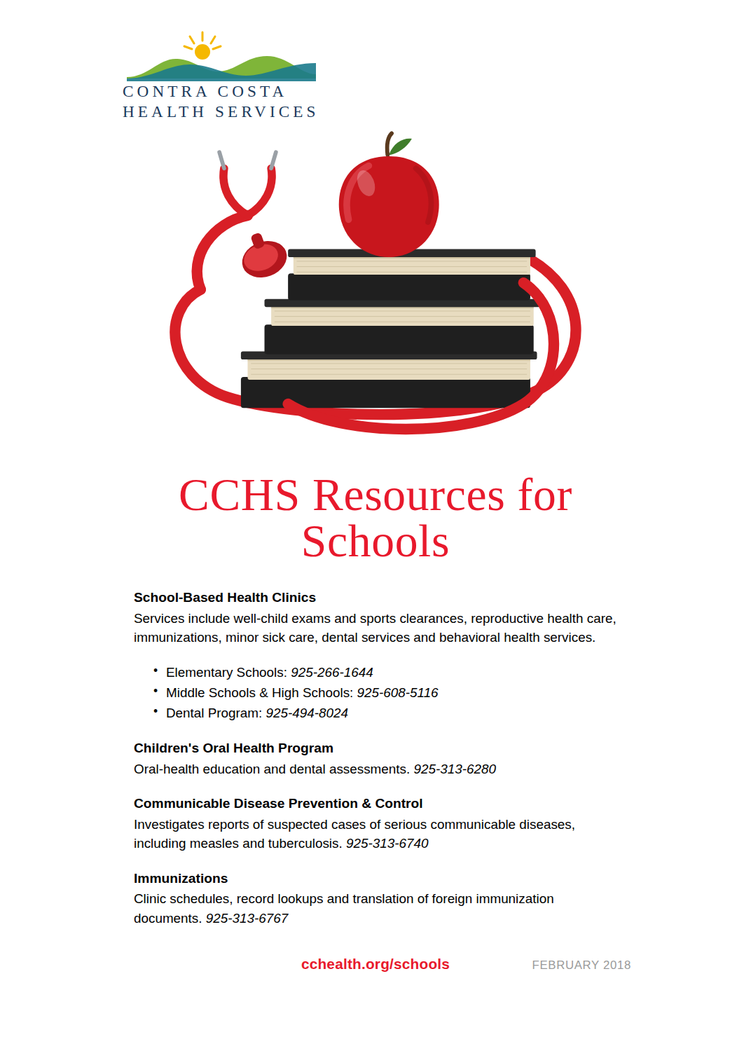CONTRA COSTA HEALTH SERVICES
CCHS Resources for Schools
School-Based Health Clinics
Services include well-child exams and sports clearances, reproductive health care, immunizations, minor sick care, dental services and behavioral health services.
Elementary Schools: 925-266-1644
Middle Schools & High Schools: 925-608-5116
Dental Program: 925-494-8024
Children's Oral Health Program
Oral-health education and dental assessments. 925-313-6280
Communicable Disease Prevention & Control
Investigates reports of suspected cases of serious communicable diseases, including measles and tuberculosis. 925-313-6740
Immunizations
Clinic schedules, record lookups and translation of foreign immunization documents. 925-313-6767
cchealth.org/schools FEBRUARY 2018